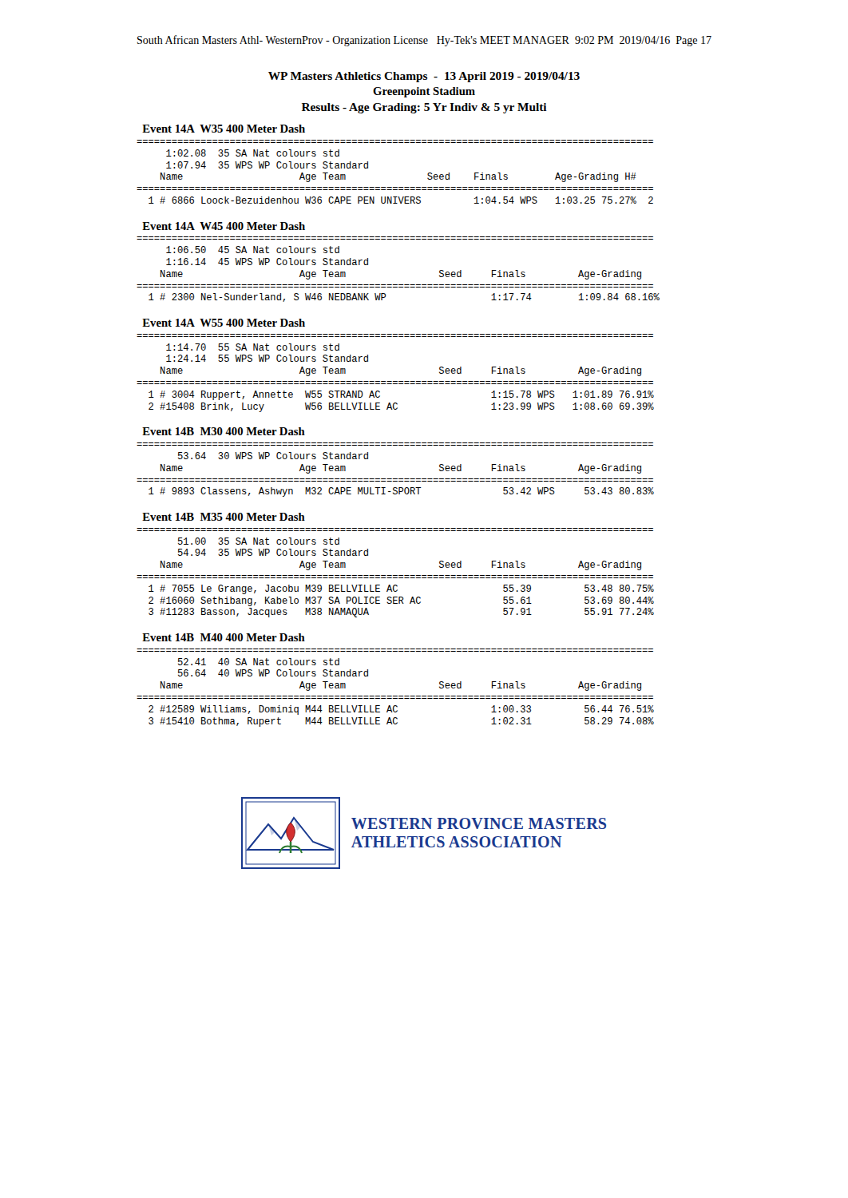South African Masters Athl- WesternProv - Organization License
Hy-Tek's MEET MANAGER 9:02 PM 2019/04/16 Page 17
WP Masters Athletics Champs - 13 April 2019 - 2019/04/13
Greenpoint Stadium
Results - Age Grading: 5 Yr Indiv & 5 yr Multi
  Event 14A  W35 400 Meter Dash
=========================================================================================
     1:02.08  35 SA Nat colours std
     1:07.94  35 WPS WP Colours Standard
    Name                    Age Team              Seed    Finals        Age-Grading H#
=========================================================================================
  1 # 6866 Loock-Bezuidenhou W36 CAPE PEN UNIVERS         1:04.54 WPS   1:03.25 75.27%  2

  Event 14A  W45 400 Meter Dash
=========================================================================================
     1:06.50  45 SA Nat colours std
     1:16.14  45 WPS WP Colours Standard
    Name                    Age Team                Seed     Finals         Age-Grading
=========================================================================================
  1 # 2300 Nel-Sunderland, S W46 NEDBANK WP                  1:17.74        1:09.84 68.16%

  Event 14A  W55 400 Meter Dash
=========================================================================================
     1:14.70  55 SA Nat colours std
     1:24.14  55 WPS WP Colours Standard
    Name                    Age Team                Seed     Finals         Age-Grading
=========================================================================================
  1 # 3004 Ruppert, Annette  W55 STRAND AC                   1:15.78 WPS   1:01.89 76.91%
  2 #15408 Brink, Lucy       W56 BELLVILLE AC                1:23.99 WPS   1:08.60 69.39%

  Event 14B  M30 400 Meter Dash
=========================================================================================
       53.64  30 WPS WP Colours Standard
    Name                    Age Team                Seed     Finals         Age-Grading
=========================================================================================
  1 # 9893 Classens, Ashwyn  M32 CAPE MULTI-SPORT              53.42 WPS     53.43 80.83%

  Event 14B  M35 400 Meter Dash
=========================================================================================
       51.00  35 SA Nat colours std
       54.94  35 WPS WP Colours Standard
    Name                    Age Team                Seed     Finals         Age-Grading
=========================================================================================
  1 # 7055 Le Grange, Jacobu M39 BELLVILLE AC                  55.39         53.48 80.75%
  2 #16060 Sethibang, Kabelo M37 SA POLICE SER AC              55.61         53.69 80.44%
  3 #11283 Basson, Jacques   M38 NAMAQUA                       57.91         55.91 77.24%

  Event 14B  M40 400 Meter Dash
=========================================================================================
       52.41  40 SA Nat colours std
       56.64  40 WPS WP Colours Standard
    Name                    Age Team                Seed     Finals         Age-Grading
=========================================================================================
  2 #12589 Williams, Dominiq M44 BELLVILLE AC                1:00.33         56.44 76.51%
  3 #15410 Bothma, Rupert    M44 BELLVILLE AC                1:02.31         58.29 74.08%
WESTERN PROVINCE MASTERS
ATHLETICS ASSOCIATION